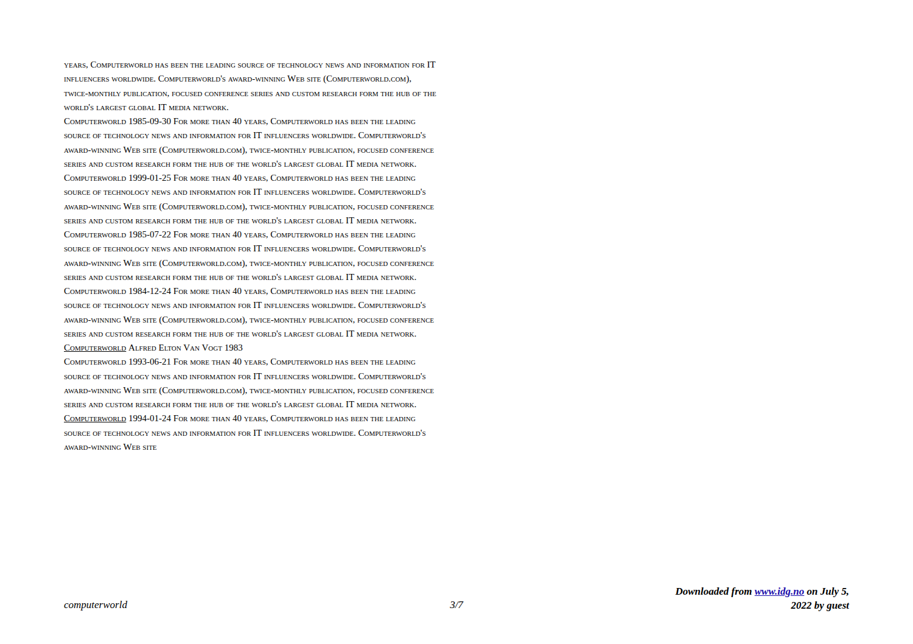years, Computerworld has been the leading source of technology news and information for IT influencers worldwide. Computerworld's award-winning Web site (Computerworld.com), twice-monthly publication, focused conference series and custom research form the hub of the world's largest global IT media network.
Computerworld 1985-09-30 For more than 40 years, Computerworld has been the leading source of technology news and information for IT influencers worldwide. Computerworld's award-winning Web site (Computerworld.com), twice-monthly publication, focused conference series and custom research form the hub of the world's largest global IT media network.
Computerworld 1999-01-25 For more than 40 years, Computerworld has been the leading source of technology news and information for IT influencers worldwide. Computerworld's award-winning Web site (Computerworld.com), twice-monthly publication, focused conference series and custom research form the hub of the world's largest global IT media network.
Computerworld 1985-07-22 For more than 40 years, Computerworld has been the leading source of technology news and information for IT influencers worldwide. Computerworld's award-winning Web site (Computerworld.com), twice-monthly publication, focused conference series and custom research form the hub of the world's largest global IT media network.
Computerworld 1984-12-24 For more than 40 years, Computerworld has been the leading source of technology news and information for IT influencers worldwide. Computerworld's award-winning Web site (Computerworld.com), twice-monthly publication, focused conference series and custom research form the hub of the world's largest global IT media network.
Computerworld Alfred Elton Van Vogt 1983
Computerworld 1993-06-21 For more than 40 years, Computerworld has been the leading source of technology news and information for IT influencers worldwide. Computerworld's award-winning Web site (Computerworld.com), twice-monthly publication, focused conference series and custom research form the hub of the world's largest global IT media network.
Computerworld 1994-01-24 For more than 40 years, Computerworld has been the leading source of technology news and information for IT influencers worldwide. Computerworld's award-winning Web site
computerworld
3/7
Downloaded from www.idg.no on July 5,
2022 by guest